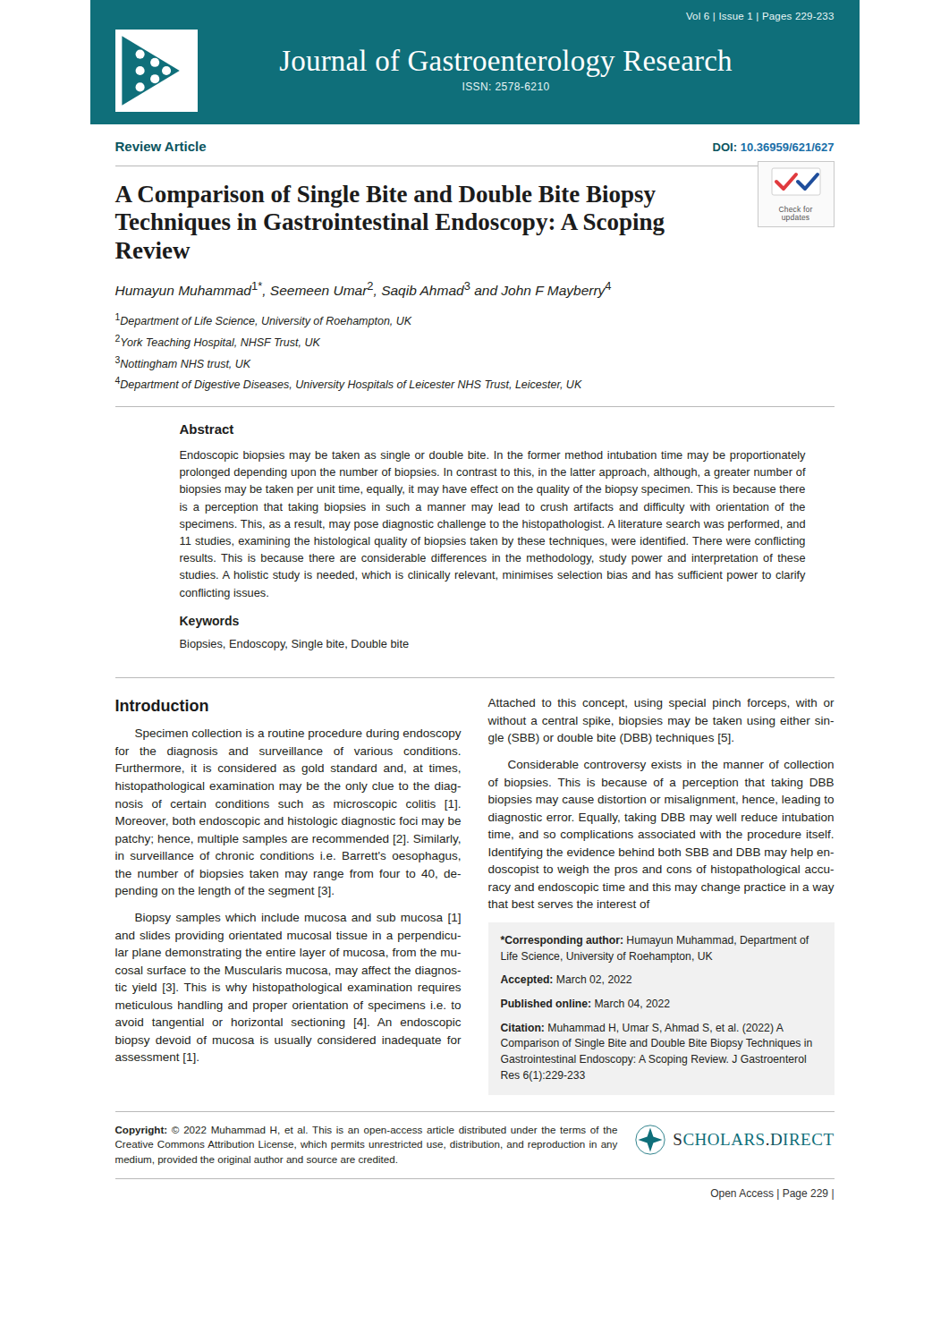Vol 6 | Issue 1 | Pages 229-233
Journal of Gastroenterology Research
ISSN: 2578-6210
Review Article
DOI: 10.36959/621/627
Check for
updates
A Comparison of Single Bite and Double Bite Biopsy Techniques in Gastrointestinal Endoscopy: A Scoping Review
Humayun Muhammad1*, Seemeen Umar2, Saqib Ahmad3 and John F Mayberry4
1Department of Life Science, University of Roehampton, UK
2York Teaching Hospital, NHSF Trust, UK
3Nottingham NHS trust, UK
4Department of Digestive Diseases, University Hospitals of Leicester NHS Trust, Leicester, UK
Abstract
Endoscopic biopsies may be taken as single or double bite. In the former method intubation time may be proportionately prolonged depending upon the number of biopsies. In contrast to this, in the latter approach, although, a greater number of biopsies may be taken per unit time, equally, it may have effect on the quality of the biopsy specimen. This is because there is a perception that taking biopsies in such a manner may lead to crush artifacts and difficulty with orientation of the specimens. This, as a result, may pose diagnostic challenge to the histopathologist. A literature search was performed, and 11 studies, examining the histological quality of biopsies taken by these techniques, were identified. There were conflicting results. This is because there are considerable differences in the methodology, study power and interpretation of these studies. A holistic study is needed, which is clinically relevant, minimises selection bias and has sufficient power to clarify conflicting issues.
Keywords
Biopsies, Endoscopy, Single bite, Double bite
Introduction
Specimen collection is a routine procedure during endoscopy for the diagnosis and surveillance of various conditions. Furthermore, it is considered as gold standard and, at times, histopathological examination may be the only clue to the diagnosis of certain conditions such as microscopic colitis [1]. Moreover, both endoscopic and histologic diagnostic foci may be patchy; hence, multiple samples are recommended [2]. Similarly, in surveillance of chronic conditions i.e. Barrett's oesophagus, the number of biopsies taken may range from four to 40, depending on the length of the segment [3].
Biopsy samples which include mucosa and sub mucosa [1] and slides providing orientated mucosal tissue in a perpendicular plane demonstrating the entire layer of mucosa, from the mucosal surface to the Muscularis mucosa, may affect the diagnostic yield [3]. This is why histopathological examination requires meticulous handling and proper orientation of specimens i.e. to avoid tangential or horizontal sectioning [4]. An endoscopic biopsy devoid of mucosa is usually considered inadequate for assessment [1].
Attached to this concept, using special pinch forceps, with or without a central spike, biopsies may be taken using either single (SBB) or double bite (DBB) techniques [5].
Considerable controversy exists in the manner of collection of biopsies. This is because of a perception that taking DBB biopsies may cause distortion or misalignment, hence, leading to diagnostic error. Equally, taking DBB may well reduce intubation time, and so complications associated with the procedure itself. Identifying the evidence behind both SBB and DBB may help endoscopist to weigh the pros and cons of histopathological accuracy and endoscopic time and this may change practice in a way that best serves the interest of
*Corresponding author: Humayun Muhammad, Department of Life Science, University of Roehampton, UK
Accepted: March 02, 2022
Published online: March 04, 2022
Citation: Muhammad H, Umar S, Ahmad S, et al. (2022) A Comparison of Single Bite and Double Bite Biopsy Techniques in Gastrointestinal Endoscopy: A Scoping Review. J Gastroenterol Res 6(1):229-233
Copyright: © 2022 Muhammad H, et al. This is an open-access article distributed under the terms of the Creative Commons Attribution License, which permits unrestricted use, distribution, and reproduction in any medium, provided the original author and source are credited.
SCHOLARS.DIRECT
Open Access | Page 229 |